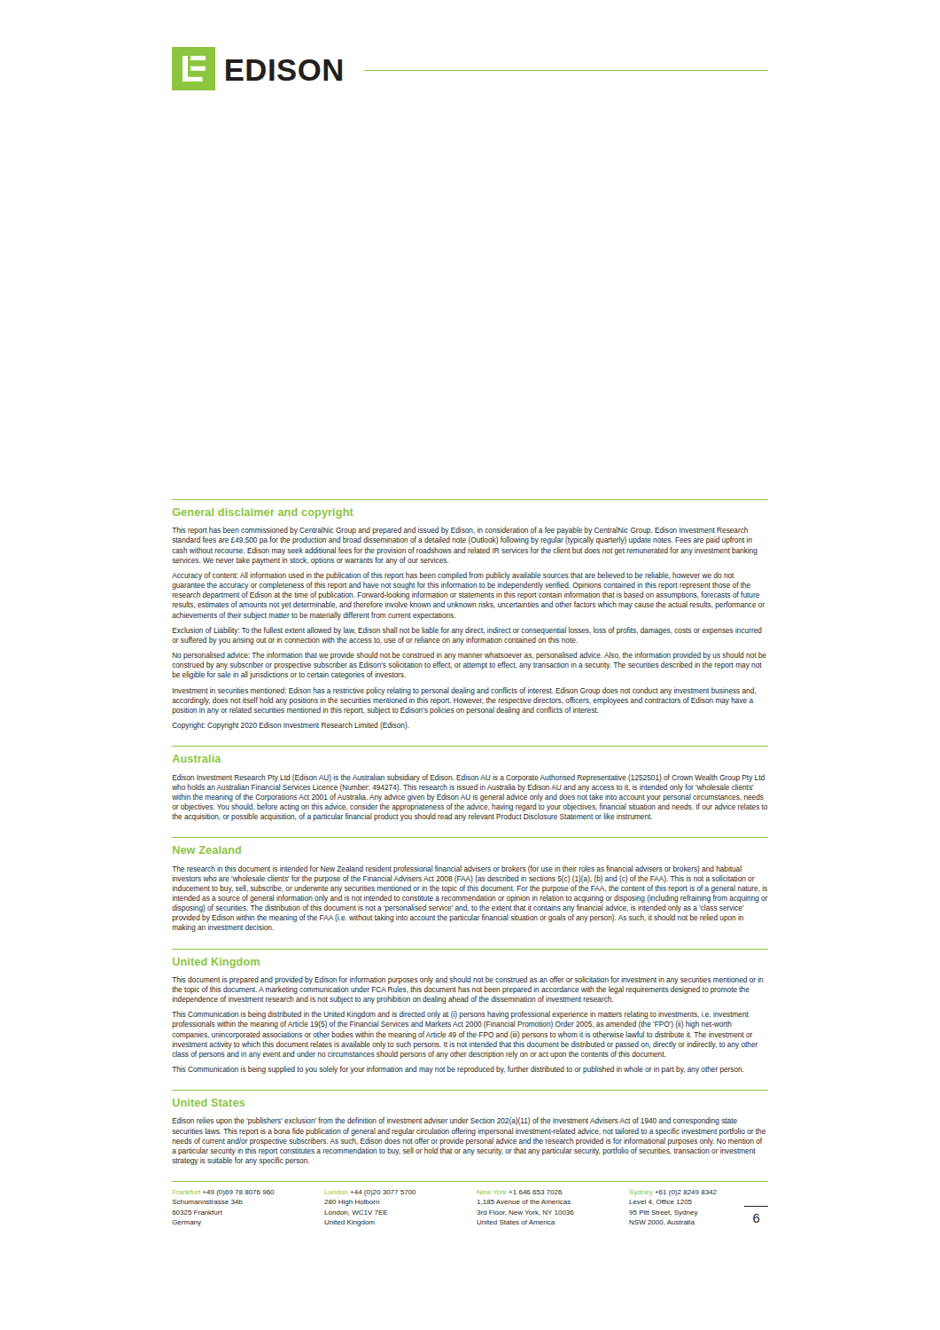EDISON
General disclaimer and copyright
This report has been commissioned by CentralNic Group and prepared and issued by Edison, in consideration of a fee payable by CentralNic Group. Edison Investment Research standard fees are £49,500 pa for the production and broad dissemination of a detailed note (Outlook) following by regular (typically quarterly) update notes. Fees are paid upfront in cash without recourse. Edison may seek additional fees for the provision of roadshows and related IR services for the client but does not get remunerated for any investment banking services. We never take payment in stock, options or warrants for any of our services.
Accuracy of content: All information used in the publication of this report has been compiled from publicly available sources that are believed to be reliable, however we do not guarantee the accuracy or completeness of this report and have not sought for this information to be independently verified. Opinions contained in this report represent those of the research department of Edison at the time of publication. Forward-looking information or statements in this report contain information that is based on assumptions, forecasts of future results, estimates of amounts not yet determinable, and therefore involve known and unknown risks, uncertainties and other factors which may cause the actual results, performance or achievements of their subject matter to be materially different from current expectations.
Exclusion of Liability: To the fullest extent allowed by law, Edison shall not be liable for any direct, indirect or consequential losses, loss of profits, damages, costs or expenses incurred or suffered by you arising out or in connection with the access to, use of or reliance on any information contained on this note.
No personalised advice: The information that we provide should not be construed in any manner whatsoever as, personalised advice. Also, the information provided by us should not be construed by any subscriber or prospective subscriber as Edison's solicitation to effect, or attempt to effect, any transaction in a security. The securities described in the report may not be eligible for sale in all jurisdictions or to certain categories of investors.
Investment in securities mentioned: Edison has a restrictive policy relating to personal dealing and conflicts of interest. Edison Group does not conduct any investment business and, accordingly, does not itself hold any positions in the securities mentioned in this report. However, the respective directors, officers, employees and contractors of Edison may have a position in any or related securities mentioned in this report, subject to Edison's policies on personal dealing and conflicts of interest.
Copyright: Copyright 2020 Edison Investment Research Limited (Edison).
Australia
Edison Investment Research Pty Ltd (Edison AU) is the Australian subsidiary of Edison. Edison AU is a Corporate Authorised Representative (1252501) of Crown Wealth Group Pty Ltd who holds an Australian Financial Services Licence (Number: 494274). This research is issued in Australia by Edison AU and any access to it, is intended only for 'wholesale clients' within the meaning of the Corporations Act 2001 of Australia. Any advice given by Edison AU is general advice only and does not take into account your personal circumstances, needs or objectives. You should, before acting on this advice, consider the appropriateness of the advice, having regard to your objectives, financial situation and needs. If our advice relates to the acquisition, or possible acquisition, of a particular financial product you should read any relevant Product Disclosure Statement or like instrument.
New Zealand
The research in this document is intended for New Zealand resident professional financial advisers or brokers (for use in their roles as financial advisers or brokers) and habitual investors who are 'wholesale clients' for the purpose of the Financial Advisers Act 2008 (FAA) (as described in sections 5(c) (1)(a), (b) and (c) of the FAA). This is not a solicitation or inducement to buy, sell, subscribe, or underwrite any securities mentioned or in the topic of this document. For the purpose of the FAA, the content of this report is of a general nature, is intended as a source of general information only and is not intended to constitute a recommendation or opinion in relation to acquiring or disposing (including refraining from acquiring or disposing) of securities. The distribution of this document is not a 'personalised service' and, to the extent that it contains any financial advice, is intended only as a 'class service' provided by Edison within the meaning of the FAA (i.e. without taking into account the particular financial situation or goals of any person). As such, it should not be relied upon in making an investment decision.
United Kingdom
This document is prepared and provided by Edison for information purposes only and should not be construed as an offer or solicitation for investment in any securities mentioned or in the topic of this document. A marketing communication under FCA Rules, this document has not been prepared in accordance with the legal requirements designed to promote the independence of investment research and is not subject to any prohibition on dealing ahead of the dissemination of investment research.
This Communication is being distributed in the United Kingdom and is directed only at (i) persons having professional experience in matters relating to investments, i.e. investment professionals within the meaning of Article 19(5) of the Financial Services and Markets Act 2000 (Financial Promotion) Order 2005, as amended (the 'FPO') (ii) high net-worth companies, unincorporated associations or other bodies within the meaning of Article 49 of the FPO and (iii) persons to whom it is otherwise lawful to distribute it. The investment or investment activity to which this document relates is available only to such persons. It is not intended that this document be distributed or passed on, directly or indirectly, to any other class of persons and in any event and under no circumstances should persons of any other description rely on or act upon the contents of this document.
This Communication is being supplied to you solely for your information and may not be reproduced by, further distributed to or published in whole or in part by, any other person.
United States
Edison relies upon the 'publishers' exclusion' from the definition of investment adviser under Section 202(a)(11) of the Investment Advisers Act of 1940 and corresponding state securities laws. This report is a bona fide publication of general and regular circulation offering impersonal investment-related advice, not tailored to a specific investment portfolio or the needs of current and/or prospective subscribers. As such, Edison does not offer or provide personal advice and the research provided is for informational purposes only. No mention of a particular security in this report constitutes a recommendation to buy, sell or hold that or any security, or that any particular security, portfolio of securities, transaction or investment strategy is suitable for any specific person.
Frankfurt +49 (0)69 78 8076 960
Schumannstrasse 34b
60325 Frankfurt
Germany
London +44 (0)20 3077 5700
280 High Holborn
London, WC1V 7EE
United Kingdom
New York +1 646 653 7026
1,185 Avenue of the Americas
3rd Floor, New York, NY 10036
United States of America
Sydney +61 (0)2 8249 8342
Level 4, Office 1205
95 Pitt Street, Sydney
NSW 2000, Australia
6